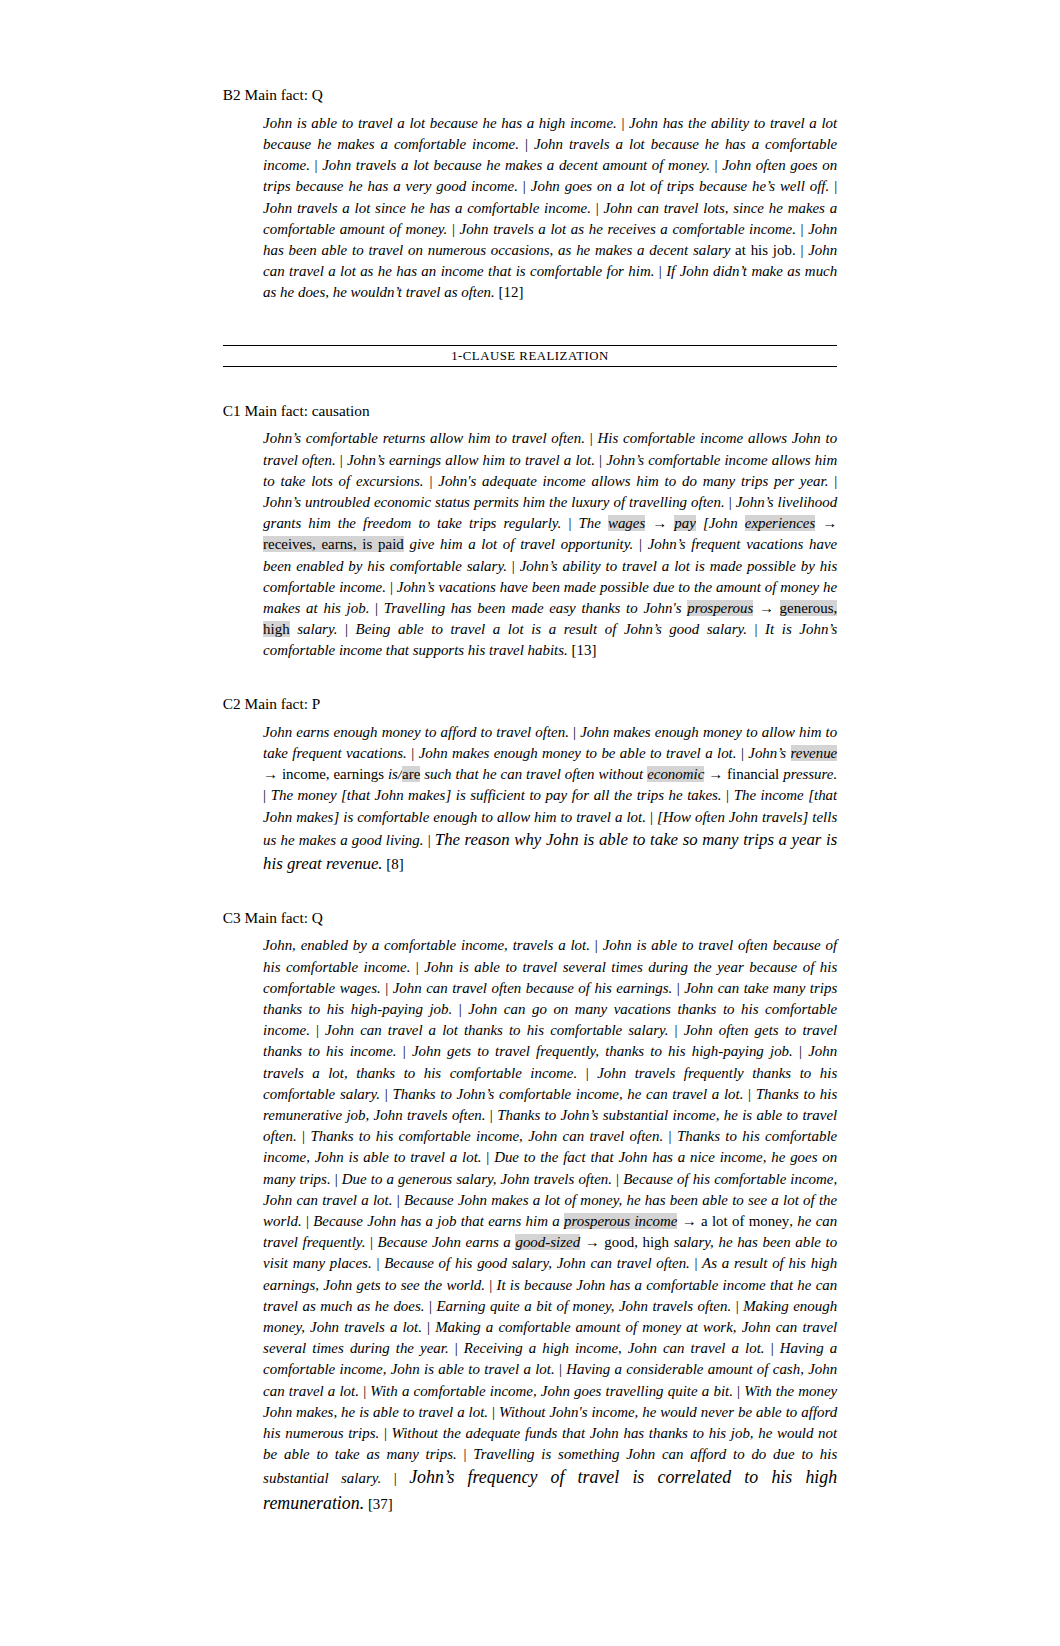B2 Main fact: Q
John is able to travel a lot because he has a high income. | John has the ability to travel a lot because he makes a comfortable income. | John travels a lot because he has a comfortable income. | John travels a lot because he makes a decent amount of money. | John often goes on trips because he has a very good income. | John goes on a lot of trips because he’s well off. | John travels a lot since he has a comfortable income. | John can travel lots, since he makes a comfortable amount of money. | John travels a lot as he receives a comfortable income. | John has been able to travel on numerous occasions, as he makes a decent salary at his job. | John can travel a lot as he has an income that is comfortable for him. | If John didn’t make as much as he does, he wouldn’t travel as often. [12]
1-CLAUSE REALIZATION
C1 Main fact: causation
John’s comfortable returns allow him to travel often. | His comfortable income allows John to travel often. | John’s earnings allow him to travel a lot. | John’s comfortable income allows him to take lots of excursions. | John's adequate income allows him to do many trips per year. | John’s untroubled economic status permits him the luxury of travelling often. | John’s livelihood grants him the freedom to take trips regularly. | The wages → pay [John experiences → receives, earns, is paid give him a lot of travel opportunity. | John’s frequent vacations have been enabled by his comfortable salary. | John’s ability to travel a lot is made possible by his comfortable income. | John’s vacations have been made possible due to the amount of money he makes at his job. | Travelling has been made easy thanks to John's prosperous → generous, high salary. | Being able to travel a lot is a result of John’s good salary. | It is John’s comfortable income that supports his travel habits. [13]
C2 Main fact: P
John earns enough money to afford to travel often. | John makes enough money to allow him to take frequent vacations. | John makes enough money to be able to travel a lot. | John’s revenue → income, earnings is/are such that he can travel often without economic → financial pressure. | The money [that John makes] is sufficient to pay for all the trips he takes. | The income [that John makes] is comfortable enough to allow him to travel a lot. | [How often John travels] tells us he makes a good living. | The reason why John is able to take so many trips a year is his great revenue. [8]
C3 Main fact: Q
John, enabled by a comfortable income, travels a lot. | John is able to travel often because of his comfortable income. | John is able to travel several times during the year because of his comfortable wages. | John can travel often because of his earnings. | John can take many trips thanks to his high-paying job. | John can go on many vacations thanks to his comfortable income. | John can travel a lot thanks to his comfortable salary. | John often gets to travel thanks to his income. | John gets to travel frequently, thanks to his high-paying job. | John travels a lot, thanks to his comfortable income. | John travels frequently thanks to his comfortable salary. | Thanks to John’s comfortable income, he can travel a lot. | Thanks to his remunerative job, John travels often. | Thanks to John’s substantial income, he is able to travel often. | Thanks to his comfortable income, John can travel often. | Thanks to his comfortable income, John is able to travel a lot. | Due to the fact that John has a nice income, he goes on many trips. | Due to a generous salary, John travels often. | Because of his comfortable income, John can travel a lot. | Because John makes a lot of money, he has been able to see a lot of the world. | Because John has a job that earns him a prosperous income → a lot of money, he can travel frequently. | Because John earns a good-sized → good, high salary, he has been able to visit many places. | Because of his good salary, John can travel often. | As a result of his high earnings, John gets to see the world. | It is because John has a comfortable income that he can travel as much as he does. | Earning quite a bit of money, John travels often. | Making enough money, John travels a lot. | Making a comfortable amount of money at work, John can travel several times during the year. | Receiving a high income, John can travel a lot. | Having a comfortable income, John is able to travel a lot. | Having a considerable amount of cash, John can travel a lot. | With a comfortable income, John goes travelling quite a bit. | With the money John makes, he is able to travel a lot. | Without John's income, he would never be able to afford his numerous trips. | Without the adequate funds that John has thanks to his job, he would not be able to take as many trips. | Travelling is something John can afford to do due to his substantial salary. | John’s frequency of travel is correlated to his high remuneration. [37]